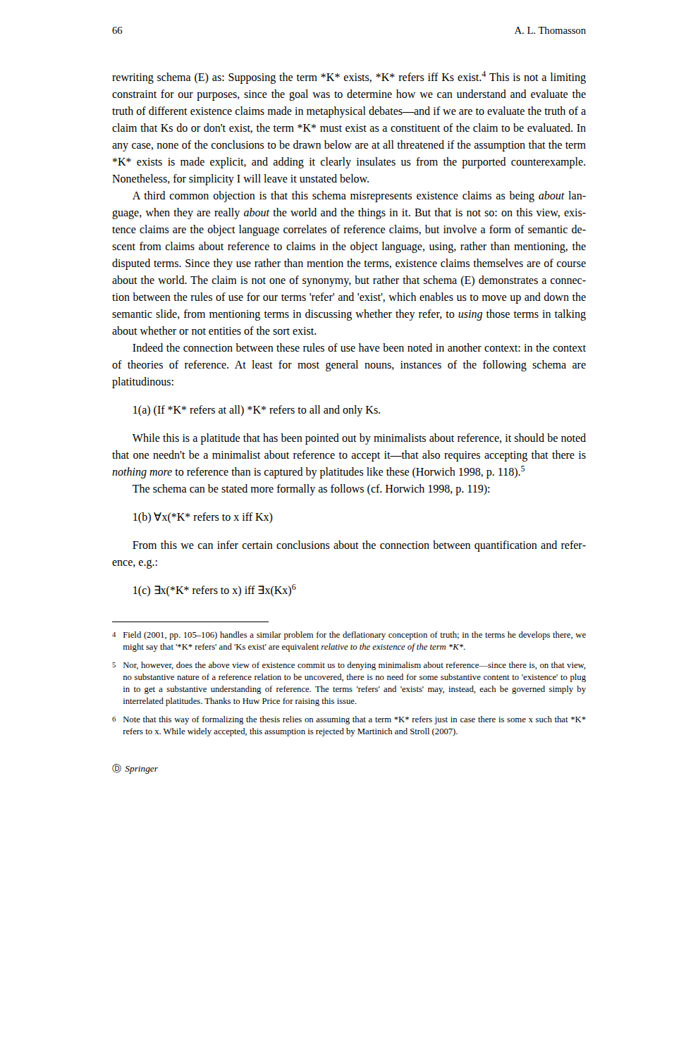66 A. L. Thomasson
rewriting schema (E) as: Supposing the term *K* exists, *K* refers iff Ks exist.4 This is not a limiting constraint for our purposes, since the goal was to determine how we can understand and evaluate the truth of different existence claims made in metaphysical debates—and if we are to evaluate the truth of a claim that Ks do or don't exist, the term *K* must exist as a constituent of the claim to be evaluated. In any case, none of the conclusions to be drawn below are at all threatened if the assumption that the term *K* exists is made explicit, and adding it clearly insulates us from the purported counterexample. Nonetheless, for simplicity I will leave it unstated below.
A third common objection is that this schema misrepresents existence claims as being about language, when they are really about the world and the things in it. But that is not so: on this view, existence claims are the object language correlates of reference claims, but involve a form of semantic descent from claims about reference to claims in the object language, using, rather than mentioning, the disputed terms. Since they use rather than mention the terms, existence claims themselves are of course about the world. The claim is not one of synonymy, but rather that schema (E) demonstrates a connection between the rules of use for our terms 'refer' and 'exist', which enables us to move up and down the semantic slide, from mentioning terms in discussing whether they refer, to using those terms in talking about whether or not entities of the sort exist.
Indeed the connection between these rules of use have been noted in another context: in the context of theories of reference. At least for most general nouns, instances of the following schema are platitudinous:
1(a) (If *K* refers at all) *K* refers to all and only Ks.
While this is a platitude that has been pointed out by minimalists about reference, it should be noted that one needn't be a minimalist about reference to accept it—that also requires accepting that there is nothing more to reference than is captured by platitudes like these (Horwich 1998, p. 118).5
The schema can be stated more formally as follows (cf. Horwich 1998, p. 119):
1(b) ∀x(*K* refers to x iff Kx)
From this we can infer certain conclusions about the connection between quantification and reference, e.g.:
1(c) ∃x(*K* refers to x) iff ∃x(Kx)6
4 Field (2001, pp. 105–106) handles a similar problem for the deflationary conception of truth; in the terms he develops there, we might say that '*K* refers' and 'Ks exist' are equivalent relative to the existence of the term *K*.
5 Nor, however, does the above view of existence commit us to denying minimalism about reference—since there is, on that view, no substantive nature of a reference relation to be uncovered, there is no need for some substantive content to 'existence' to plug in to get a substantive understanding of reference. The terms 'refers' and 'exists' may, instead, each be governed simply by interrelated platitudes. Thanks to Huw Price for raising this issue.
6 Note that this way of formalizing the thesis relies on assuming that a term *K* refers just in case there is some x such that *K* refers to x. While widely accepted, this assumption is rejected by Martinich and Stroll (2007).
Ⓓ Springer